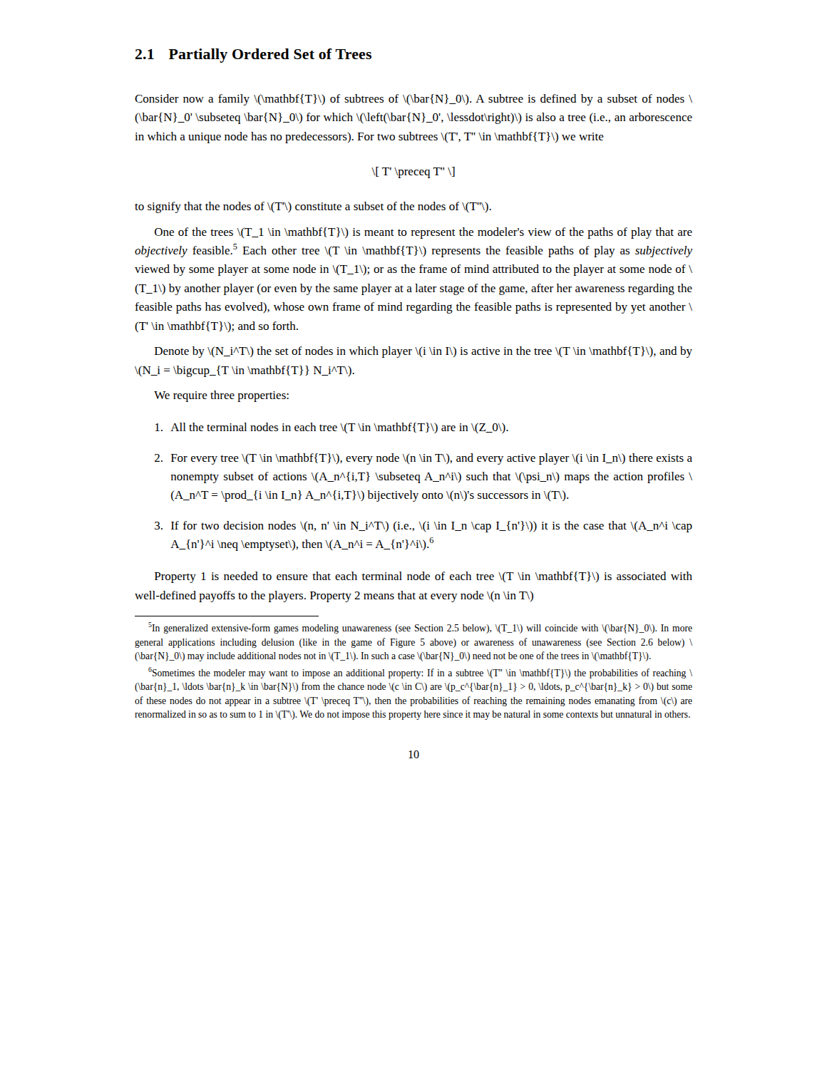2.1 Partially Ordered Set of Trees
Consider now a family \(\mathbf{T}\) of subtrees of \(\bar{N}_0\). A subtree is defined by a subset of nodes \(\bar{N}_0' \subseteq \bar{N}_0\) for which \(\left(\bar{N}_0', \lessdot\right)\) is also a tree (i.e., an arborescence in which a unique node has no predecessors). For two subtrees \(T', T'' \in \mathbf{T}\) we write
\[ T' \preceq T'' \]
to signify that the nodes of \(T'\) constitute a subset of the nodes of \(T''\).
One of the trees \(T_1 \in \mathbf{T}\) is meant to represent the modeler's view of the paths of play that are objectively feasible.5 Each other tree \(T \in \mathbf{T}\) represents the feasible paths of play as subjectively viewed by some player at some node in \(T_1\); or as the frame of mind attributed to the player at some node of \(T_1\) by another player (or even by the same player at a later stage of the game, after her awareness regarding the feasible paths has evolved), whose own frame of mind regarding the feasible paths is represented by yet another \(T' \in \mathbf{T}\); and so forth.
Denote by \(N_i^T\) the set of nodes in which player \(i \in I\) is active in the tree \(T \in \mathbf{T}\), and by \(N_i = \bigcup_{T \in \mathbf{T}} N_i^T\).
We require three properties:
All the terminal nodes in each tree \(T \in \mathbf{T}\) are in \(Z_0\).
For every tree \(T \in \mathbf{T}\), every node \(n \in T\), and every active player \(i \in I_n\) there exists a nonempty subset of actions \(A_n^{i,T} \subseteq A_n^i\) such that \(\psi_n\) maps the action profiles \(A_n^T = \prod_{i \in I_n} A_n^{i,T}\) bijectively onto \(n\)'s successors in \(T\).
If for two decision nodes \(n, n' \in N_i^T\) (i.e., \(i \in I_n \cap I_{n'}\)) it is the case that \(A_n^i \cap A_{n'}^i \neq \emptyset\), then \(A_n^i = A_{n'}^i\).6
Property 1 is needed to ensure that each terminal node of each tree \(T \in \mathbf{T}\) is associated with well-defined payoffs to the players. Property 2 means that at every node \(n \in T\)
5In generalized extensive-form games modeling unawareness (see Section 2.5 below), \(T_1\) will coincide with \(\bar{N}_0\). In more general applications including delusion (like in the game of Figure 5 above) or awareness of unawareness (see Section 2.6 below) \(\bar{N}_0\) may include additional nodes not in \(T_1\). In such a case \(\bar{N}_0\) need not be one of the trees in \(\mathbf{T}\).
6Sometimes the modeler may want to impose an additional property: If in a subtree \(T'' \in \mathbf{T}\) the probabilities of reaching \(\bar{n}_1, \ldots \bar{n}_k \in \bar{N}\) from the chance node \(c \in C\) are \(p_c^{\bar{n}_1} > 0, \ldots, p_c^{\bar{n}_k} > 0\) but some of these nodes do not appear in a subtree \(T' \preceq T''\), then the probabilities of reaching the remaining nodes emanating from \(c\) are renormalized in so as to sum to 1 in \(T'\). We do not impose this property here since it may be natural in some contexts but unnatural in others.
10